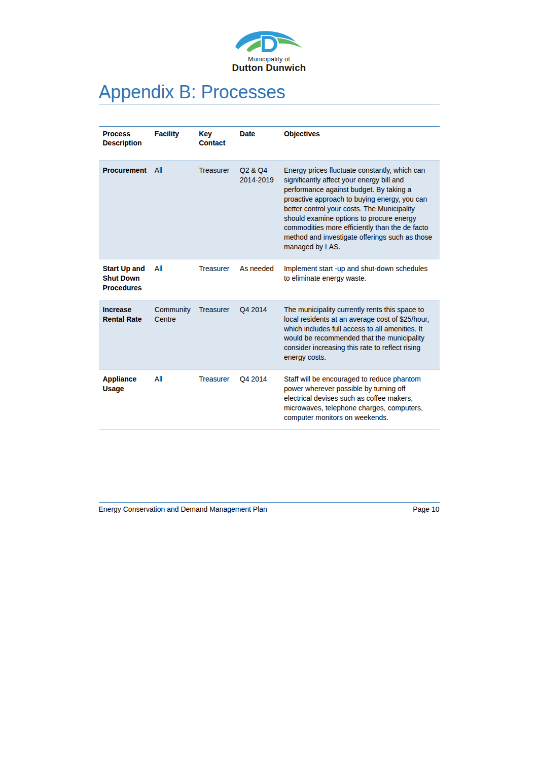Municipality of
Dutton Dunwich
Appendix B: Processes
| Process Description | Facility | Key Contact | Date | Objectives |
| --- | --- | --- | --- | --- |
| Procurement | All | Treasurer | Q2 & Q4 2014-2019 | Energy prices fluctuate constantly, which can significantly affect your energy bill and performance against budget. By taking a proactive approach to buying energy, you can better control your costs. The Municipality should examine options to procure energy commodities more efficiently than the de facto method and investigate offerings such as those managed by LAS. |
| Start Up and Shut Down Procedures | All | Treasurer | As needed | Implement start -up and shut-down schedules to eliminate energy waste. |
| Increase Rental Rate | Community Centre | Treasurer | Q4 2014 | The municipality currently rents this space to local residents at an average cost of $25/hour, which includes full access to all amenities. It would be recommended that the municipality consider increasing this rate to reflect rising energy costs. |
| Appliance Usage | All | Treasurer | Q4 2014 | Staff will be encouraged to reduce phantom power wherever possible by turning off electrical devises such as coffee makers, microwaves, telephone charges, computers, computer monitors on weekends. |
Energy Conservation and Demand Management Plan Page 10